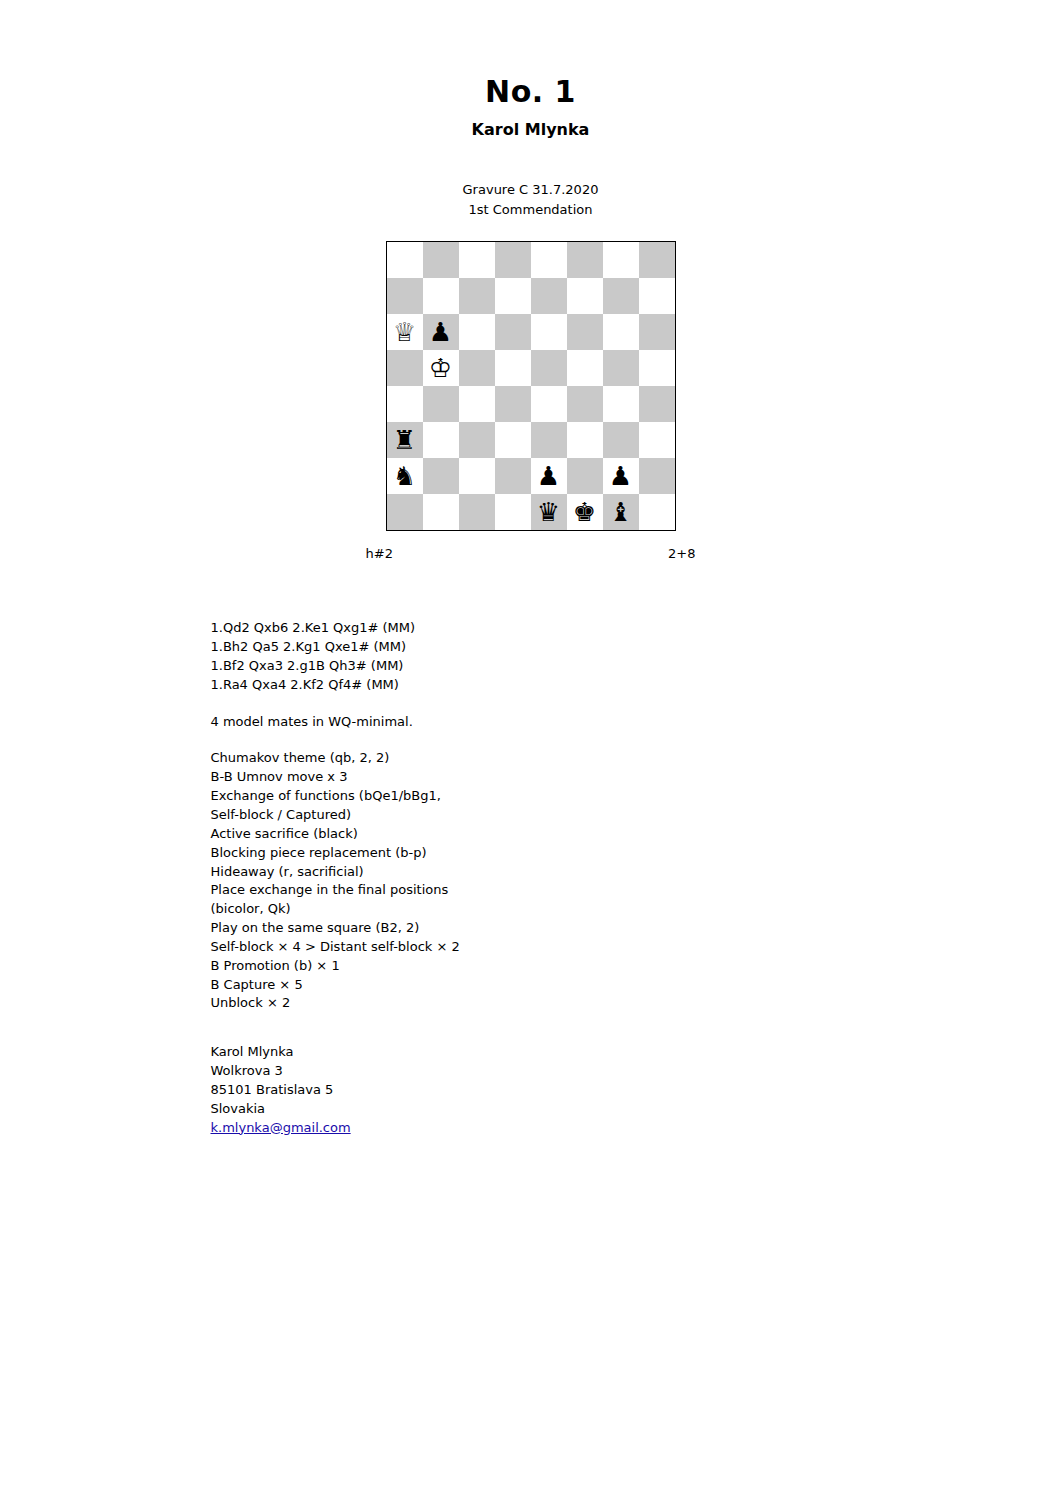No. 1
Karol Mlynka
Gravure C 31.7.2020
1st Commendation
| ♕ | ♟ | | | | | | |
| | ♔ | | | | | | |
| ♜ | | | | | | | |
| ♞ | | | | ♟ | | ♟ | |
| | | | | ♛ | ♚ | ♝ | |
h#2 2+8
1.Qd2 Qxb6 2.Ke1 Qxg1# (MM)
1.Bh2 Qa5 2.Kg1 Qxe1# (MM)
1.Bf2 Qxa3 2.g1B Qh3# (MM)
1.Ra4 Qxa4 2.Kf2 Qf4# (MM)
4 model mates in WQ-minimal.
Chumakov theme (qb, 2, 2)
B-B Umnov move x 3
Exchange of functions (bQe1/bBg1,
Self-block / Captured)
Active sacrifice (black)
Blocking piece replacement (b-p)
Hideaway (r, sacrificial)
Place exchange in the final positions
(bicolor, Qk)
Play on the same square (B2, 2)
Self-block × 4 > Distant self-block × 2
B Promotion (b) × 1
B Capture × 5
Unblock × 2
Karol Mlynka
Wolkrova 3
85101 Bratislava 5
Slovakia
k.mlynka@gmail.com